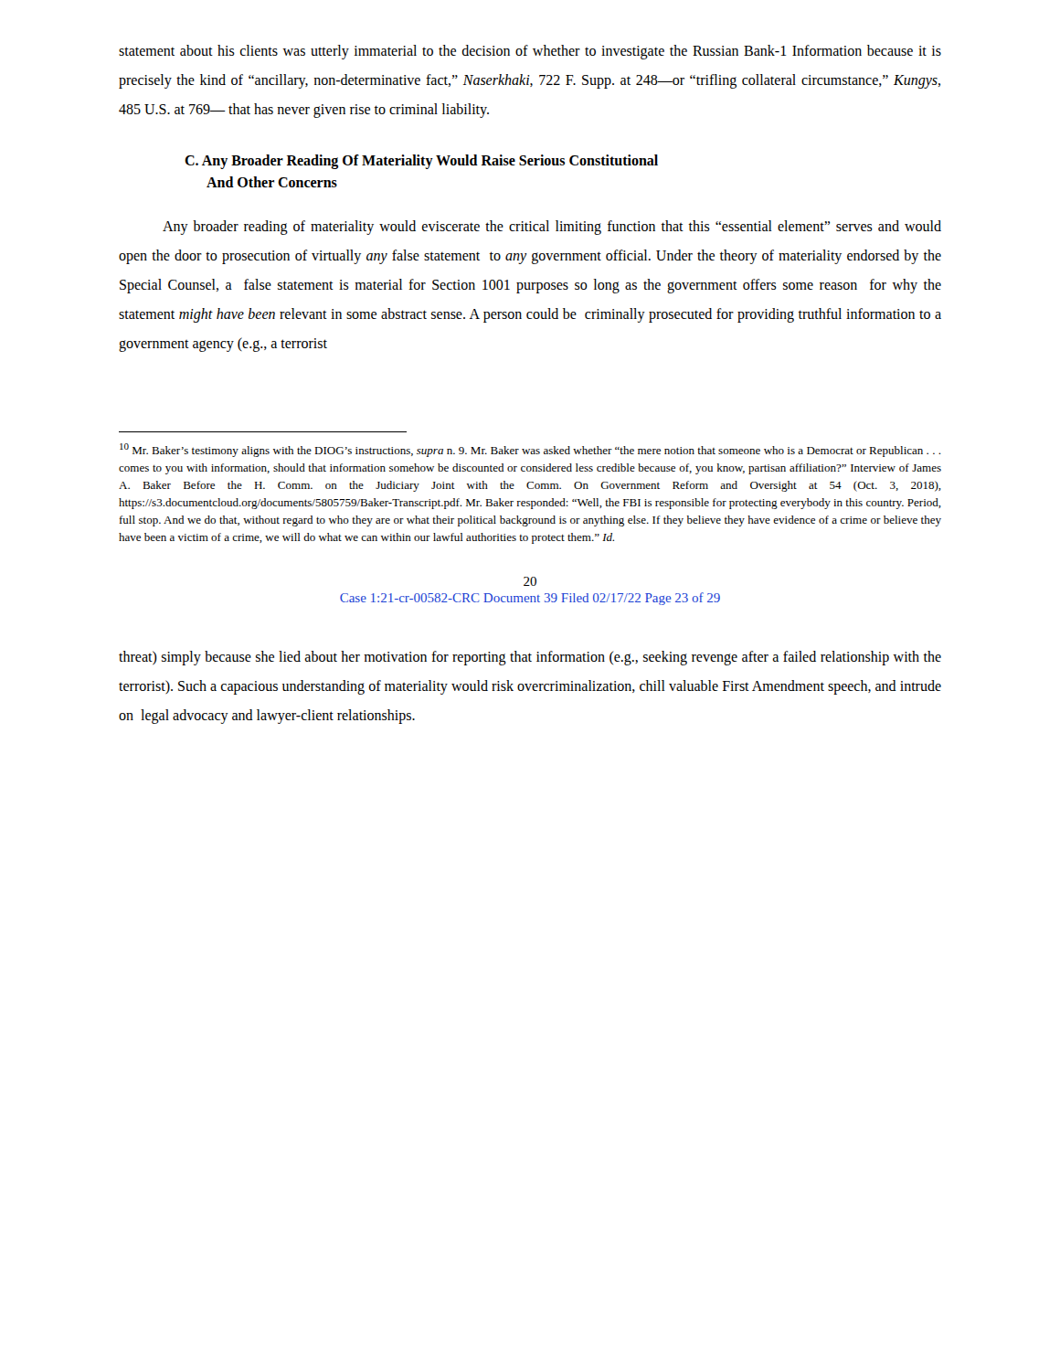statement about his clients was utterly immaterial to the decision of whether to investigate the Russian Bank-1 Information because it is precisely the kind of “ancillary, non-determinative fact,” Naserkhaki, 722 F. Supp. at 248—or “trifling collateral circumstance,” Kungys, 485 U.S. at 769— that has never given rise to criminal liability.
C. Any Broader Reading Of Materiality Would Raise Serious ConstitutionalAnd Other Concerns
Any broader reading of materiality would eviscerate the critical limiting function that this “essential element” serves and would open the door to prosecution of virtually any false statement to any government official. Under the theory of materiality endorsed by the Special Counsel, a false statement is material for Section 1001 purposes so long as the government offers some reason for why the statement might have been relevant in some abstract sense. A person could be criminally prosecuted for providing truthful information to a government agency (e.g., a terrorist
10 Mr. Baker’s testimony aligns with the DIOG’s instructions, supra n. 9. Mr. Baker was asked whether “the mere notion that someone who is a Democrat or Republican . . . comes to you with information, should that information somehow be discounted or considered less credible because of, you know, partisan affiliation?” Interview of James A. Baker Before the H. Comm. on the Judiciary Joint with the Comm. On Government Reform and Oversight at 54 (Oct. 3, 2018), https://s3.documentcloud.org/documents/5805759/Baker-Transcript.pdf. Mr. Baker responded: “Well, the FBI is responsible for protecting everybody in this country. Period, full stop. And we do that, without regard to who they are or what their political background is or anything else. If they believe they have evidence of a crime or believe they have been a victim of a crime, we will do what we can within our lawful authorities to protect them.” Id.
20
Case 1:21-cr-00582-CRC Document 39 Filed 02/17/22 Page 23 of 29
threat) simply because she lied about her motivation for reporting that information (e.g., seeking revenge after a failed relationship with the terrorist). Such a capacious understanding of materiality would risk overcriminalization, chill valuable First Amendment speech, and intrude on legal advocacy and lawyer-client relationships.